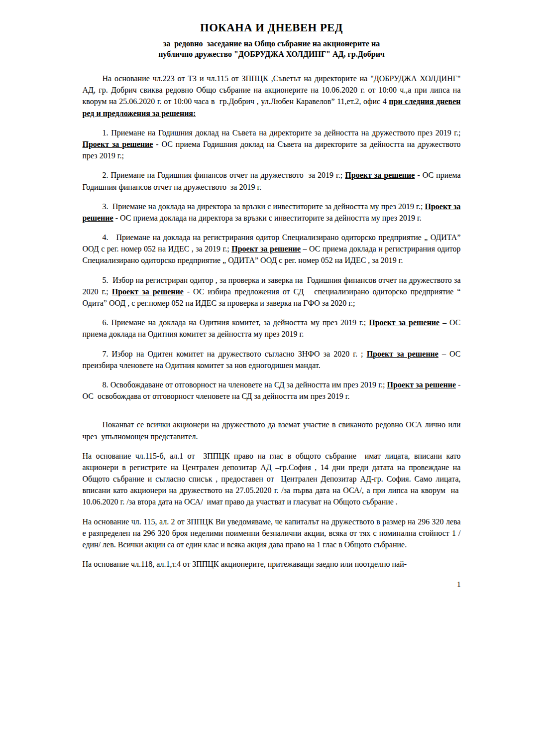ПОКАНА И ДНЕВЕН РЕД
за редовно заседание на Общо събрание на акционерите на
публично дружество "ДОБРУДЖА ХОЛДИНГ" АД, гр.Добрич
На основание чл.223 от ТЗ и чл.115 от ЗППЦК ,Съветът на директорите на "ДОБРУДЖА ХОЛДИНГ" АД, гр. Добрич свиква редовно Общо събрание на акционерите на 10.06.2020 г. от 10:00 ч.,а при липса на кворум на 25.06.2020 г. от 10:00 часа в гр.Добрич , ул.Любен Каравелов” 11,ет.2, офис 4 при следния дневен ред и предложения за решения:
1. Приемане на Годишния доклад на Съвета на директорите за дейността на дружеството през 2019 г.; Проект за решение - ОС приема Годишния доклад на Съвета на директорите за дейността на дружеството през 2019 г.;
2. Приемане на Годишния финансов отчет на дружеството за 2019 г.; Проект за решение - ОС приема Годишния финансов отчет на дружеството за 2019 г.
3. Приемане на доклада на директора за връзки с инвеститорите за дейността му през 2019 г.; Проект за решение - ОС приема доклада на директора за връзки с инвеститорите за дейността му през 2019 г.
4. Приемане на доклада на регистрирания одитор Специализирано одиторско предприятие „ ОДИТА” ООД с рег. номер 052 на ИДЕС , за 2019 г.; Проект за решение – ОС приема доклада н регистрирания одитор Специализирано одиторско предприятие „ ОДИТА” ООД с рег. номер 052 на ИДЕС , за 2019 г.
5. Избор на регистриран одитор , за проверка и заверка на Годишния финансов отчет на дружеството за 2020 г.; Проект за решение - ОС избира предложения от СД специализирано одиторско предприятие “ Одита” ООД , с рег.номер 052 на ИДЕС за проверка и заверка на ГФО за 2020 г.;
6. Приемане на доклада на Одитния комитет, за дейността му през 2019 г.; Проект за решение – ОС приема доклада на Одитния комитет за дейността му през 2019 г.
7. Избор на Одитен комитет на дружеството съгласно ЗНФО за 2020 г. ; Проект за решение – ОС преизбира членовете на Одитния комитет за нов едногодишен мандат.
8. Освобождаване от отговорност на членовете на СД за дейността им през 2019 г.; Проект за решение - ОС освобождава от отговорност членовете на СД за дейността им през 2019 г.
Поканват се всички акционери на дружеството да вземат участие в свиканото редовно ОСА лично или чрез упълномощен представител.
На основание чл.115-б, ал.1 от ЗППЦК право на глас в общото събрание имат лицата, вписани като акционери в регистрите на Централен депозитар АД –гр.София , 14 дни преди датата на провеждане на Общото събрание и съгласно списък , предоставен от Централен Депозитар АД-гр. София. Само лицата, вписани като акционери на дружеството на 27.05.2020 г. /за първа дата на ОСА/, а при липса на кворум на 10.06.2020 г. /за втора дата на ОСА/ имат право да участват и гласуват на Общото събрание .
На основание чл. 115, ал. 2 от ЗППЦК Ви уведомяваме, че капиталът на дружеството в размер на 296 320 лева е разпределен на 296 320 броя неделими поименни безналични акции, всяка от тях с номинална стойност 1 /един/ лев. Всички акции са от един клас и всяка акция дава право на 1 глас в Общото събрание.
На основание чл.118, ал.1,т.4 от ЗППЦК акционерите, притежаващи заедно или поотделно най-
1